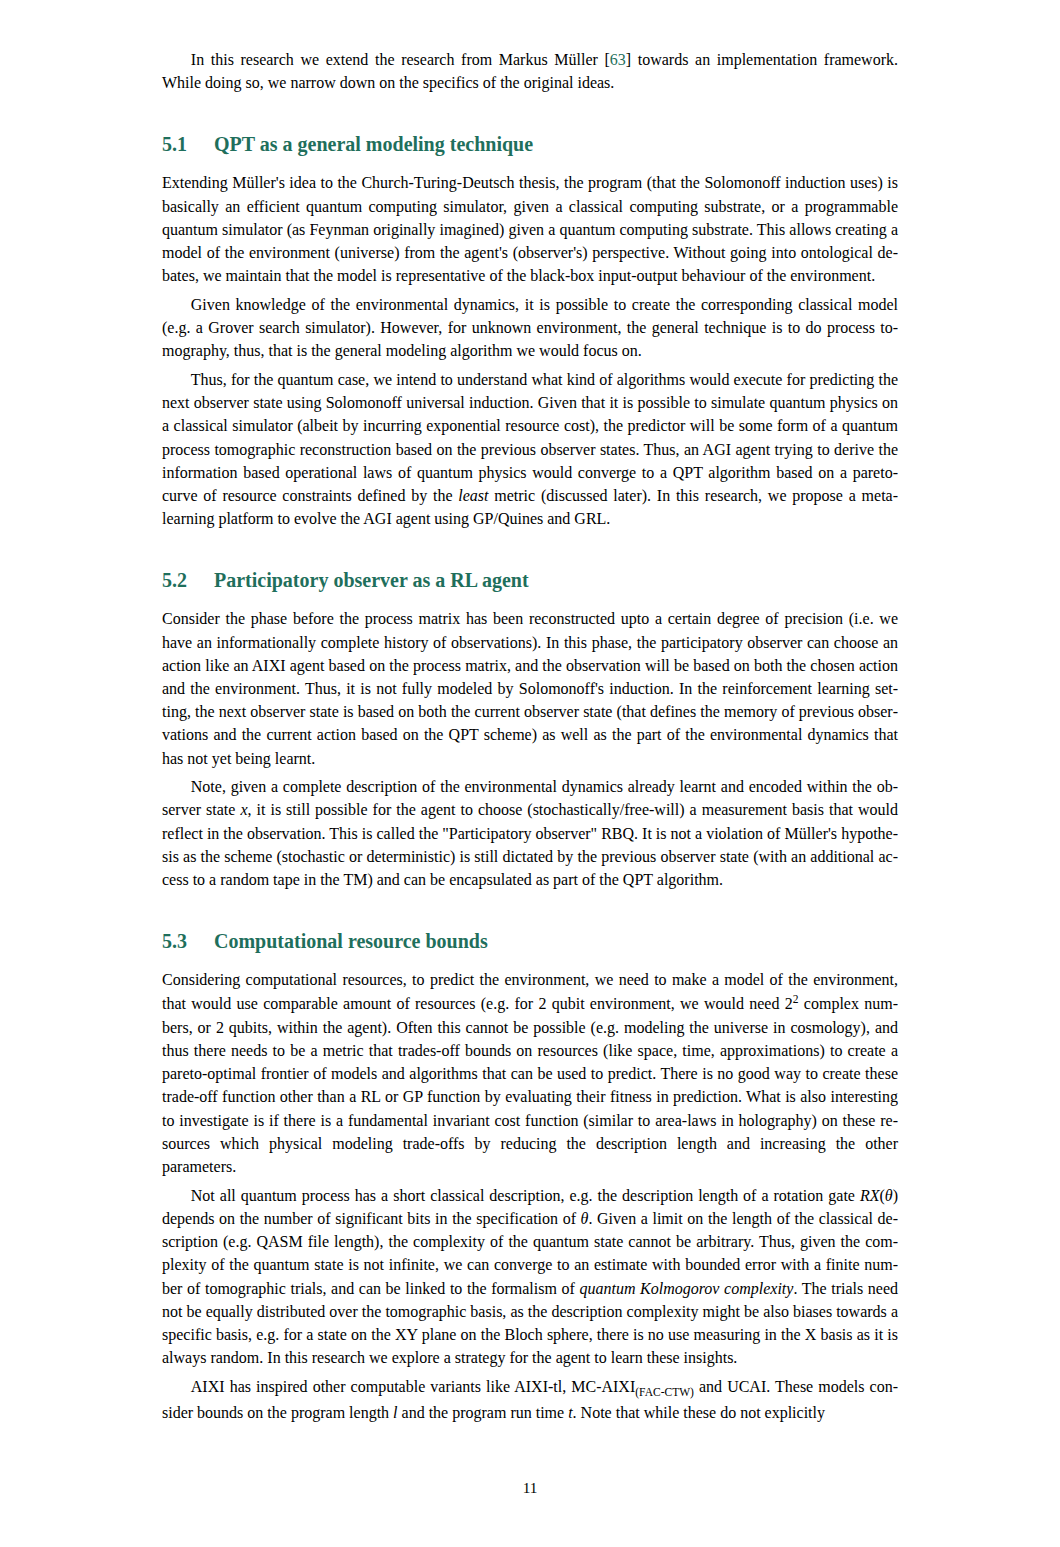In this research we extend the research from Markus Müller [63] towards an implementation framework. While doing so, we narrow down on the specifics of the original ideas.
5.1 QPT as a general modeling technique
Extending Müller's idea to the Church-Turing-Deutsch thesis, the program (that the Solomonoff induction uses) is basically an efficient quantum computing simulator, given a classical computing substrate, or a programmable quantum simulator (as Feynman originally imagined) given a quantum computing substrate. This allows creating a model of the environment (universe) from the agent's (observer's) perspective. Without going into ontological debates, we maintain that the model is representative of the black-box input-output behaviour of the environment.
Given knowledge of the environmental dynamics, it is possible to create the corresponding classical model (e.g. a Grover search simulator). However, for unknown environment, the general technique is to do process tomography, thus, that is the general modeling algorithm we would focus on.
Thus, for the quantum case, we intend to understand what kind of algorithms would execute for predicting the next observer state using Solomonoff universal induction. Given that it is possible to simulate quantum physics on a classical simulator (albeit by incurring exponential resource cost), the predictor will be some form of a quantum process tomographic reconstruction based on the previous observer states. Thus, an AGI agent trying to derive the information based operational laws of quantum physics would converge to a QPT algorithm based on a pareto-curve of resource constraints defined by the least metric (discussed later). In this research, we propose a meta-learning platform to evolve the AGI agent using GP/Quines and GRL.
5.2 Participatory observer as a RL agent
Consider the phase before the process matrix has been reconstructed upto a certain degree of precision (i.e. we have an informationally complete history of observations). In this phase, the participatory observer can choose an action like an AIXI agent based on the process matrix, and the observation will be based on both the chosen action and the environment. Thus, it is not fully modeled by Solomonoff's induction. In the reinforcement learning setting, the next observer state is based on both the current observer state (that defines the memory of previous observations and the current action based on the QPT scheme) as well as the part of the environmental dynamics that has not yet being learnt.
Note, given a complete description of the environmental dynamics already learnt and encoded within the observer state x, it is still possible for the agent to choose (stochastically/free-will) a measurement basis that would reflect in the observation. This is called the "Participatory observer" RBQ. It is not a violation of Müller's hypothesis as the scheme (stochastic or deterministic) is still dictated by the previous observer state (with an additional access to a random tape in the TM) and can be encapsulated as part of the QPT algorithm.
5.3 Computational resource bounds
Considering computational resources, to predict the environment, we need to make a model of the environment, that would use comparable amount of resources (e.g. for 2 qubit environment, we would need 22 complex numbers, or 2 qubits, within the agent). Often this cannot be possible (e.g. modeling the universe in cosmology), and thus there needs to be a metric that trades-off bounds on resources (like space, time, approximations) to create a pareto-optimal frontier of models and algorithms that can be used to predict. There is no good way to create these trade-off function other than a RL or GP function by evaluating their fitness in prediction. What is also interesting to investigate is if there is a fundamental invariant cost function (similar to area-laws in holography) on these resources which physical modeling trade-offs by reducing the description length and increasing the other parameters.
Not all quantum process has a short classical description, e.g. the description length of a rotation gate RX(θ) depends on the number of significant bits in the specification of θ. Given a limit on the length of the classical description (e.g. QASM file length), the complexity of the quantum state cannot be arbitrary. Thus, given the complexity of the quantum state is not infinite, we can converge to an estimate with bounded error with a finite number of tomographic trials, and can be linked to the formalism of quantum Kolmogorov complexity. The trials need not be equally distributed over the tomographic basis, as the description complexity might be also biases towards a specific basis, e.g. for a state on the XY plane on the Bloch sphere, there is no use measuring in the X basis as it is always random. In this research we explore a strategy for the agent to learn these insights.
AIXI has inspired other computable variants like AIXI-tl, MC-AIXI(FAC-CTW) and UCAI. These models consider bounds on the program length l and the program run time t. Note that while these do not explicitly
11